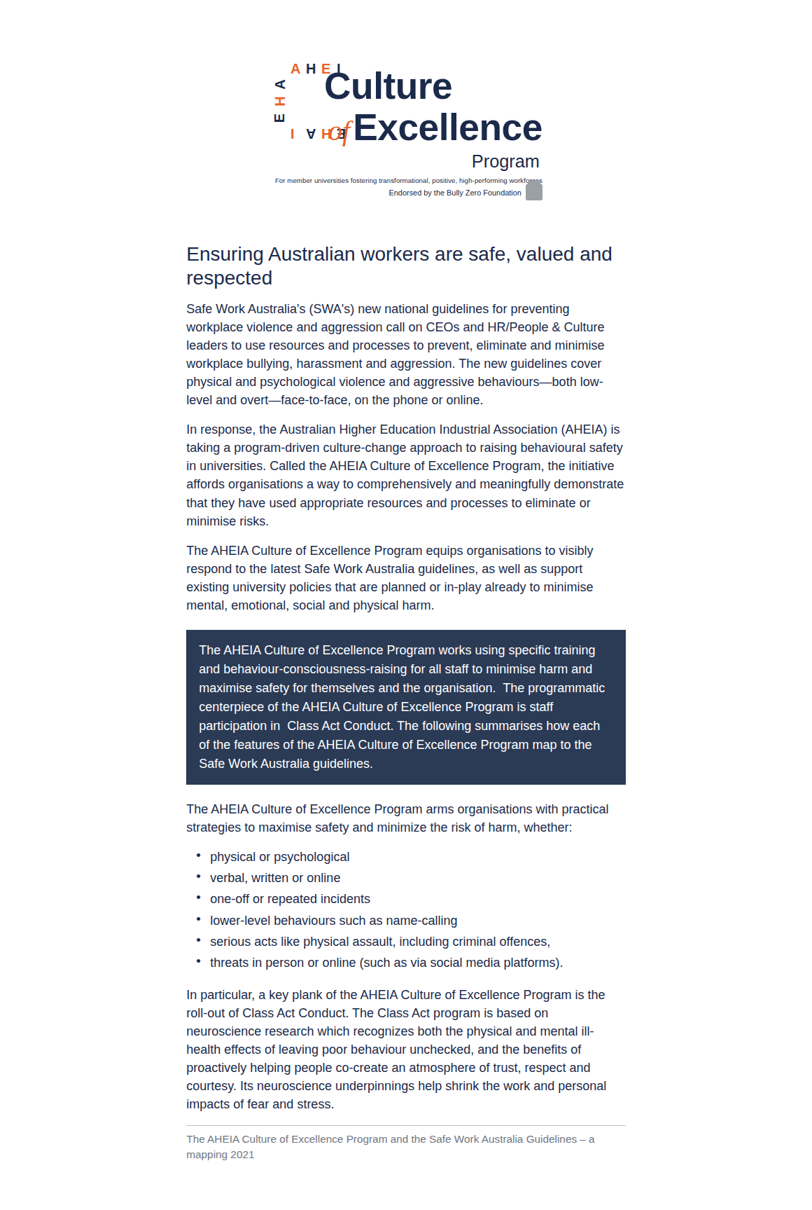A H E I A H E I A H E
Culture of Excellence Program
For member universities fostering transformational, positive, high-performing workforces
Endorsed by the Bully Zero Foundation
Ensuring Australian workers are safe, valued and respected
Safe Work Australia's (SWA's) new national guidelines for preventing workplace violence and aggression call on CEOs and HR/People & Culture leaders to use resources and processes to prevent, eliminate and minimise workplace bullying, harassment and aggression. The new guidelines cover physical and psychological violence and aggressive behaviours—both low-level and overt—face-to-face, on the phone or online.
In response, the Australian Higher Education Industrial Association (AHEIA) is taking a program-driven culture-change approach to raising behavioural safety in universities. Called the AHEIA Culture of Excellence Program, the initiative affords organisations a way to comprehensively and meaningfully demonstrate that they have used appropriate resources and processes to eliminate or minimise risks.
The AHEIA Culture of Excellence Program equips organisations to visibly respond to the latest Safe Work Australia guidelines, as well as support existing university policies that are planned or in-play already to minimise mental, emotional, social and physical harm.
The AHEIA Culture of Excellence Program works using specific training and behaviour-consciousness-raising for all staff to minimise harm and maximise safety for themselves and the organisation. The programmatic centerpiece of the AHEIA Culture of Excellence Program is staff participation in Class Act Conduct. The following summarises how each of the features of the AHEIA Culture of Excellence Program map to the Safe Work Australia guidelines.
The AHEIA Culture of Excellence Program arms organisations with practical strategies to maximise safety and minimize the risk of harm, whether:
physical or psychological
verbal, written or online
one-off or repeated incidents
lower-level behaviours such as name-calling
serious acts like physical assault, including criminal offences,
threats in person or online (such as via social media platforms).
In particular, a key plank of the AHEIA Culture of Excellence Program is the roll-out of Class Act Conduct. The Class Act program is based on neuroscience research which recognizes both the physical and mental ill-health effects of leaving poor behaviour unchecked, and the benefits of proactively helping people co-create an atmosphere of trust, respect and courtesy. Its neuroscience underpinnings help shrink the work and personal impacts of fear and stress.
The AHEIA Culture of Excellence Program and the Safe Work Australia Guidelines – a mapping 2021